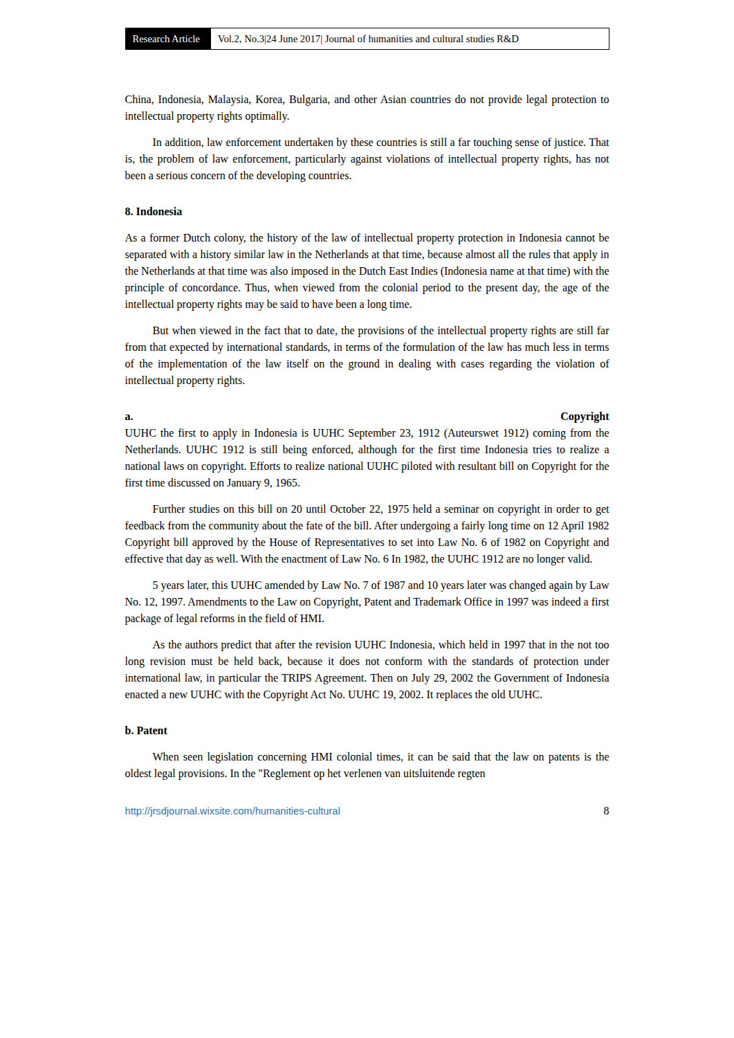Research Article
Vol.2, No.3|24 June 2017| Journal of humanities and cultural studies R&D
China, Indonesia, Malaysia, Korea, Bulgaria, and other Asian countries do not provide legal protection to intellectual property rights optimally.
In addition, law enforcement undertaken by these countries is still a far touching sense of justice. That is, the problem of law enforcement, particularly against violations of intellectual property rights, has not been a serious concern of the developing countries.
8. Indonesia
As a former Dutch colony, the history of the law of intellectual property protection in Indonesia cannot be separated with a history similar law in the Netherlands at that time, because almost all the rules that apply in the Netherlands at that time was also imposed in the Dutch East Indies (Indonesia name at that time) with the principle of concordance. Thus, when viewed from the colonial period to the present day, the age of the intellectual property rights may be said to have been a long time.
But when viewed in the fact that to date, the provisions of the intellectual property rights are still far from that expected by international standards, in terms of the formulation of the law has much less in terms of the implementation of the law itself on the ground in dealing with cases regarding the violation of intellectual property rights.
a. Copyright
UUHC the first to apply in Indonesia is UUHC September 23, 1912 (Auteurswet 1912) coming from the Netherlands. UUHC 1912 is still being enforced, although for the first time Indonesia tries to realize a national laws on copyright. Efforts to realize national UUHC piloted with resultant bill on Copyright for the first time discussed on January 9, 1965.
Further studies on this bill on 20 until October 22, 1975 held a seminar on copyright in order to get feedback from the community about the fate of the bill. After undergoing a fairly long time on 12 April 1982 Copyright bill approved by the House of Representatives to set into Law No. 6 of 1982 on Copyright and effective that day as well. With the enactment of Law No. 6 In 1982, the UUHC 1912 are no longer valid.
5 years later, this UUHC amended by Law No. 7 of 1987 and 10 years later was changed again by Law No. 12, 1997. Amendments to the Law on Copyright, Patent and Trademark Office in 1997 was indeed a first package of legal reforms in the field of HMI.
As the authors predict that after the revision UUHC Indonesia, which held in 1997 that in the not too long revision must be held back, because it does not conform with the standards of protection under international law, in particular the TRIPS Agreement. Then on July 29, 2002 the Government of Indonesia enacted a new UUHC with the Copyright Act No. UUHC 19, 2002. It replaces the old UUHC.
b. Patent
When seen legislation concerning HMI colonial times, it can be said that the law on patents is the oldest legal provisions. In the "Reglement op het verlenen van uitsluitende regten
http://jrsdjournal.wixsite.com/humanities-cultural 8